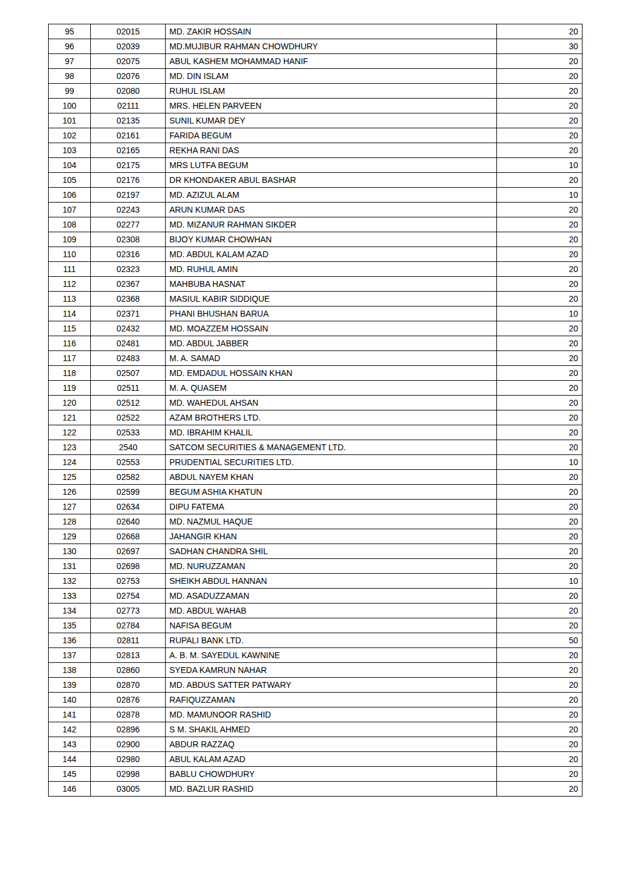| 95 | 02015 | MD. ZAKIR HOSSAIN | 20 |
| 96 | 02039 | MD.MUJIBUR RAHMAN CHOWDHURY | 30 |
| 97 | 02075 | ABUL KASHEM MOHAMMAD HANIF | 20 |
| 98 | 02076 | MD. DIN ISLAM | 20 |
| 99 | 02080 | RUHUL ISLAM | 20 |
| 100 | 02111 | MRS. HELEN PARVEEN | 20 |
| 101 | 02135 | SUNIL KUMAR DEY | 20 |
| 102 | 02161 | FARIDA BEGUM | 20 |
| 103 | 02165 | REKHA RANI DAS | 20 |
| 104 | 02175 | MRS LUTFA BEGUM | 10 |
| 105 | 02176 | DR KHONDAKER ABUL BASHAR | 20 |
| 106 | 02197 | MD. AZIZUL ALAM | 10 |
| 107 | 02243 | ARUN KUMAR DAS | 20 |
| 108 | 02277 | MD. MIZANUR RAHMAN SIKDER | 20 |
| 109 | 02308 | BIJOY KUMAR CHOWHAN | 20 |
| 110 | 02316 | MD. ABDUL KALAM AZAD | 20 |
| 111 | 02323 | MD. RUHUL AMIN | 20 |
| 112 | 02367 | MAHBUBA HASNAT | 20 |
| 113 | 02368 | MASIUL KABIR SIDDIQUE | 20 |
| 114 | 02371 | PHANI BHUSHAN BARUA | 10 |
| 115 | 02432 | MD. MOAZZEM HOSSAIN | 20 |
| 116 | 02481 | MD. ABDUL JABBER | 20 |
| 117 | 02483 | M. A. SAMAD | 20 |
| 118 | 02507 | MD. EMDADUL HOSSAIN KHAN | 20 |
| 119 | 02511 | M. A. QUASEM | 20 |
| 120 | 02512 | MD. WAHEDUL AHSAN | 20 |
| 121 | 02522 | AZAM BROTHERS LTD. | 20 |
| 122 | 02533 | MD. IBRAHIM KHALIL | 20 |
| 123 | 2540 | SATCOM SECURITIES & MANAGEMENT LTD. | 20 |
| 124 | 02553 | PRUDENTIAL SECURITIES LTD. | 10 |
| 125 | 02582 | ABDUL NAYEM KHAN | 20 |
| 126 | 02599 | BEGUM ASHIA KHATUN | 20 |
| 127 | 02634 | DIPU FATEMA | 20 |
| 128 | 02640 | MD. NAZMUL HAQUE | 20 |
| 129 | 02668 | JAHANGIR KHAN | 20 |
| 130 | 02697 | SADHAN CHANDRA SHIL | 20 |
| 131 | 02698 | MD. NURUZZAMAN | 20 |
| 132 | 02753 | SHEIKH ABDUL HANNAN | 10 |
| 133 | 02754 | MD. ASADUZZAMAN | 20 |
| 134 | 02773 | MD. ABDUL WAHAB | 20 |
| 135 | 02784 | NAFISA BEGUM | 20 |
| 136 | 02811 | RUPALI BANK LTD. | 50 |
| 137 | 02813 | A. B. M. SAYEDUL KAWNINE | 20 |
| 138 | 02860 | SYEDA KAMRUN NAHAR | 20 |
| 139 | 02870 | MD. ABDUS SATTER PATWARY | 20 |
| 140 | 02876 | RAFIQUZZAMAN | 20 |
| 141 | 02878 | MD. MAMUNOOR RASHID | 20 |
| 142 | 02896 | S M. SHAKIL AHMED | 20 |
| 143 | 02900 | ABDUR RAZZAQ | 20 |
| 144 | 02980 | ABUL KALAM AZAD | 20 |
| 145 | 02998 | BABLU CHOWDHURY | 20 |
| 146 | 03005 | MD. BAZLUR RASHID | 20 |